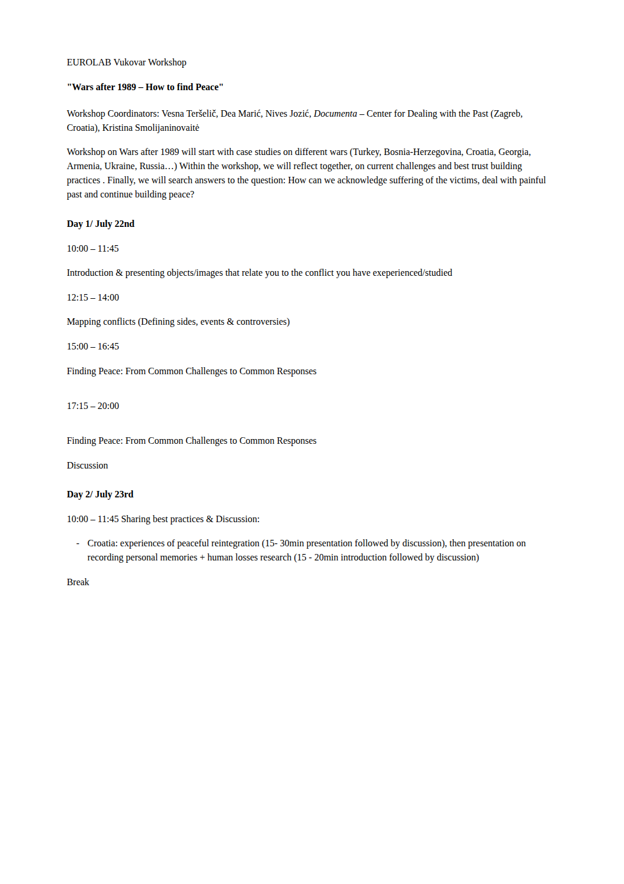EUROLAB Vukovar Workshop
"Wars after 1989 – How to find Peace"
Workshop Coordinators: Vesna Teršelič, Dea Marić, Nives Jozić, Documenta – Center for Dealing with the Past (Zagreb, Croatia), Kristina Smolijaninovaitė
Workshop on Wars after 1989 will start with case studies on different wars (Turkey, Bosnia-Herzegovina, Croatia, Georgia, Armenia, Ukraine, Russia…) Within the workshop, we will reflect together, on current challenges and best trust building practices . Finally, we will search answers to the question: How can we acknowledge suffering of the victims, deal with painful past and continue building peace?
Day 1/ July 22nd
10:00 – 11:45
Introduction & presenting objects/images that relate you to the conflict you have exeperienced/studied
12:15 – 14:00
Mapping conflicts (Defining sides, events & controversies)
15:00 – 16:45
Finding Peace: From Common Challenges to Common Responses
17:15 – 20:00
Finding Peace: From Common Challenges to Common Responses
Discussion
Day 2/ July 23rd
10:00 – 11:45 Sharing best practices & Discussion:
Croatia: experiences of peaceful reintegration (15- 30min presentation followed by discussion), then presentation on recording personal memories + human losses research (15 - 20min introduction followed by discussion)
Break